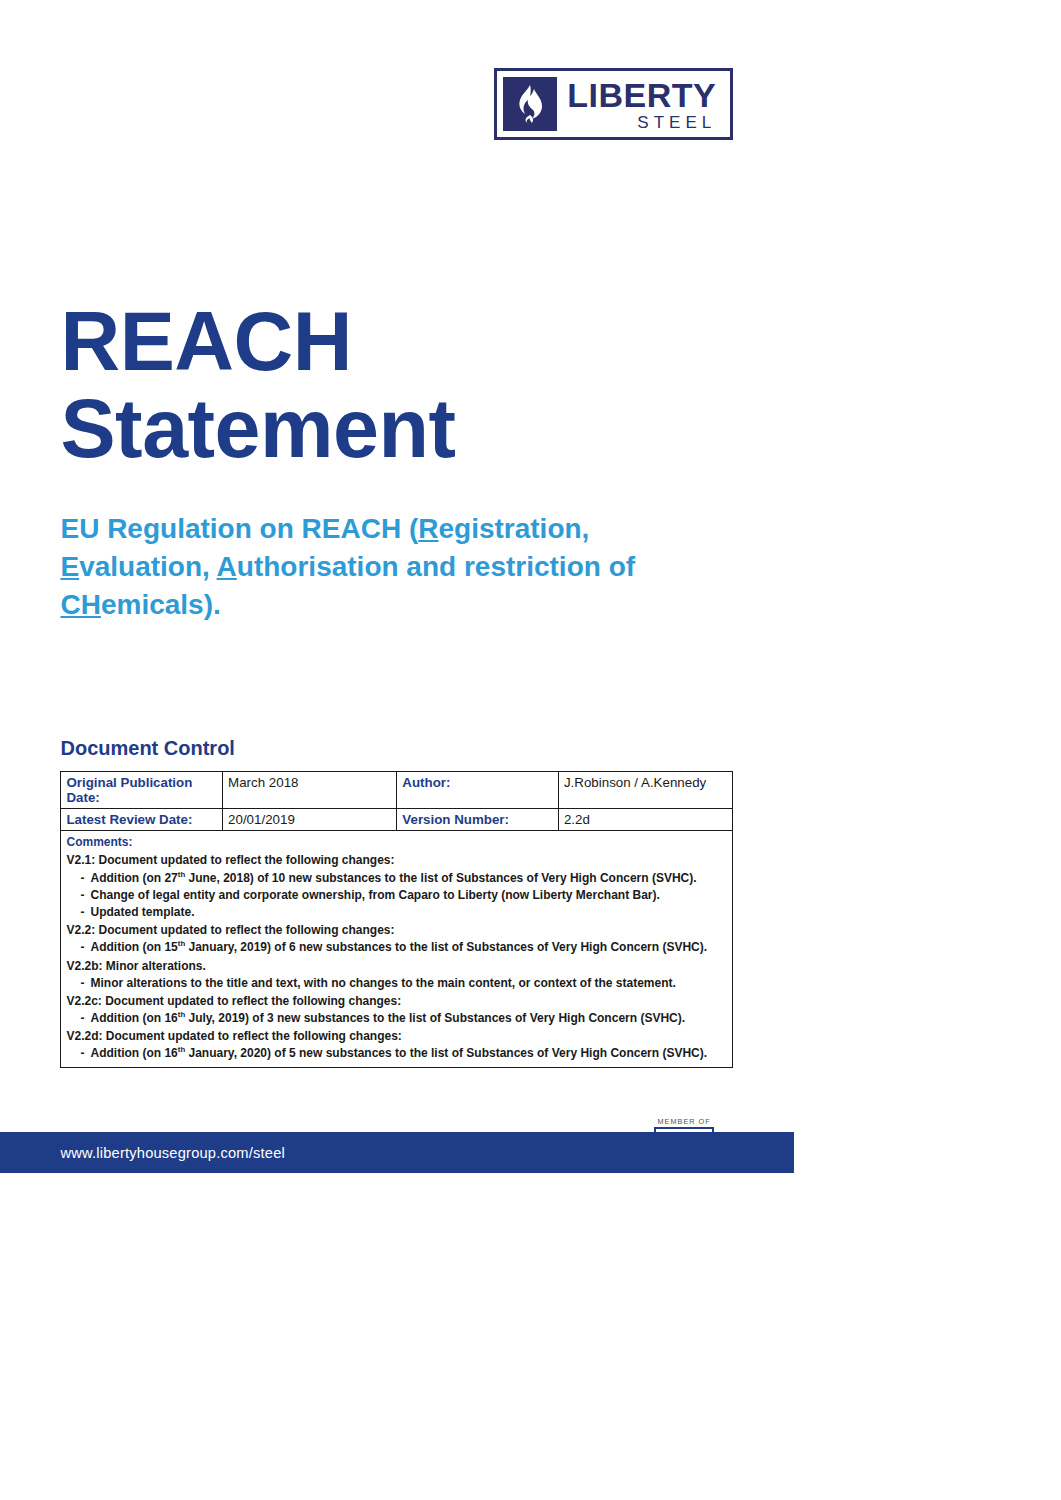LIBERTY STEEL
REACH Statement
EU Regulation on REACH (Registration, Evaluation, Authorisation and restriction of CHemicals).
Document Control
| Original Publication Date: | March 2018 | Author: | J.Robinson / A.Kennedy |
| Latest Review Date: | 20/01/2019 | Version Number: | 2.2d |
| Comments: V2.1: Document updated to reflect the following changes: Addition (on 27 th June, 2018) of 10 new substances to the list of Substances of Very High Concern (SVHC). Change of legal entity and corporate ownership, from Caparo to Liberty (now Liberty Merchant Bar). Updated template. V2.2: Document updated to reflect the following changes: Addition (on 15 th January, 2019) of 6 new substances to the list of Substances of Very High Concern (SVHC). V2.2b: Minor alterations. Minor alterations to the title and text, with no changes to the main content, or context of the statement. V2.2c: Document updated to reflect the following changes: Addition (on 16 th July, 2019) of 3 new substances to the list of Substances of Very High Concern (SVHC). V2.2d: Document updated to reflect the following changes: Addition (on 16 th January, 2020) of 5 new substances to the list of Substances of Very High Concern (SVHC). |
MEMBER OF
GFG ALLIANCE
www.libertyhousegroup.com/steel